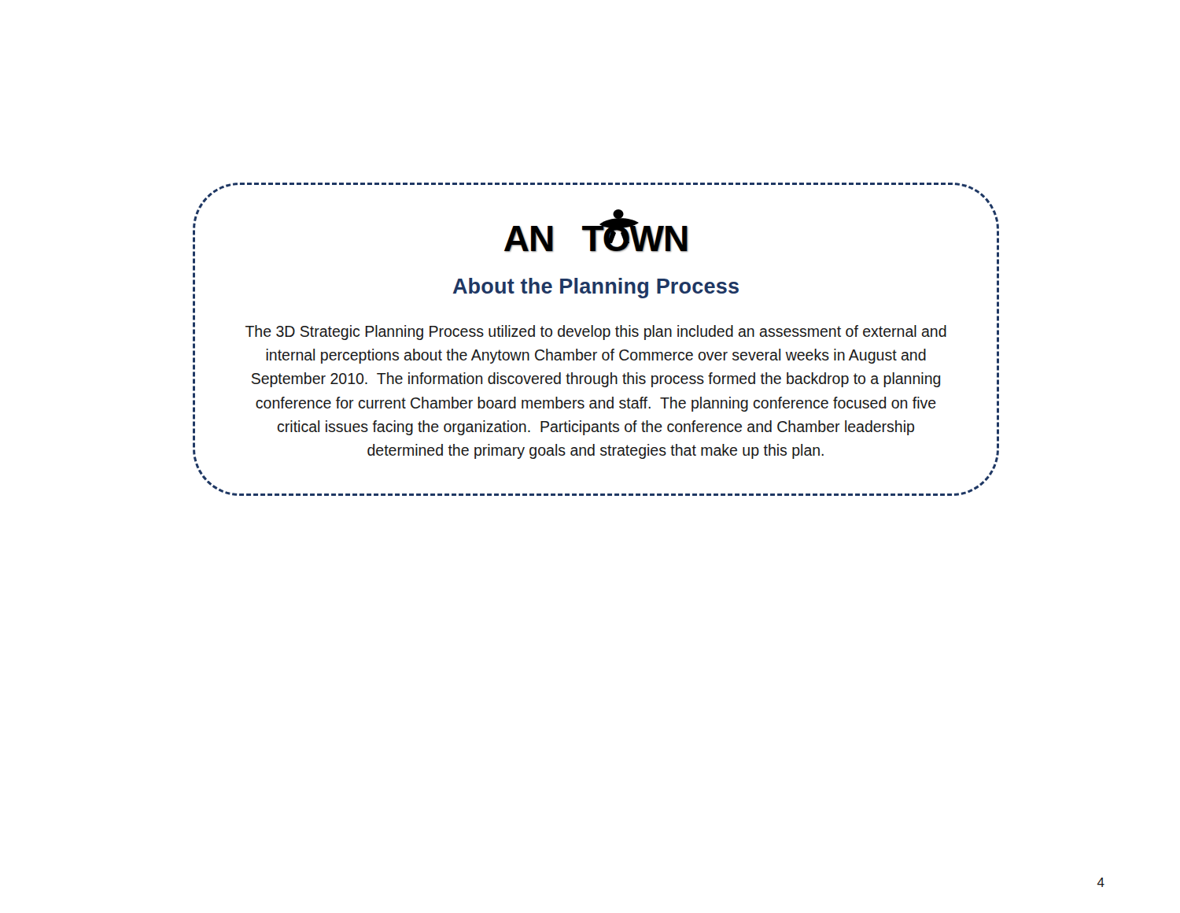AN TOWN
About the Planning Process
The 3D Strategic Planning Process utilized to develop this plan included an assessment of external and internal perceptions about the Anytown Chamber of Commerce over several weeks in August and September 2010. The information discovered through this process formed the backdrop to a planning conference for current Chamber board members and staff. The planning conference focused on five critical issues facing the organization. Participants of the conference and Chamber leadership determined the primary goals and strategies that make up this plan.
4